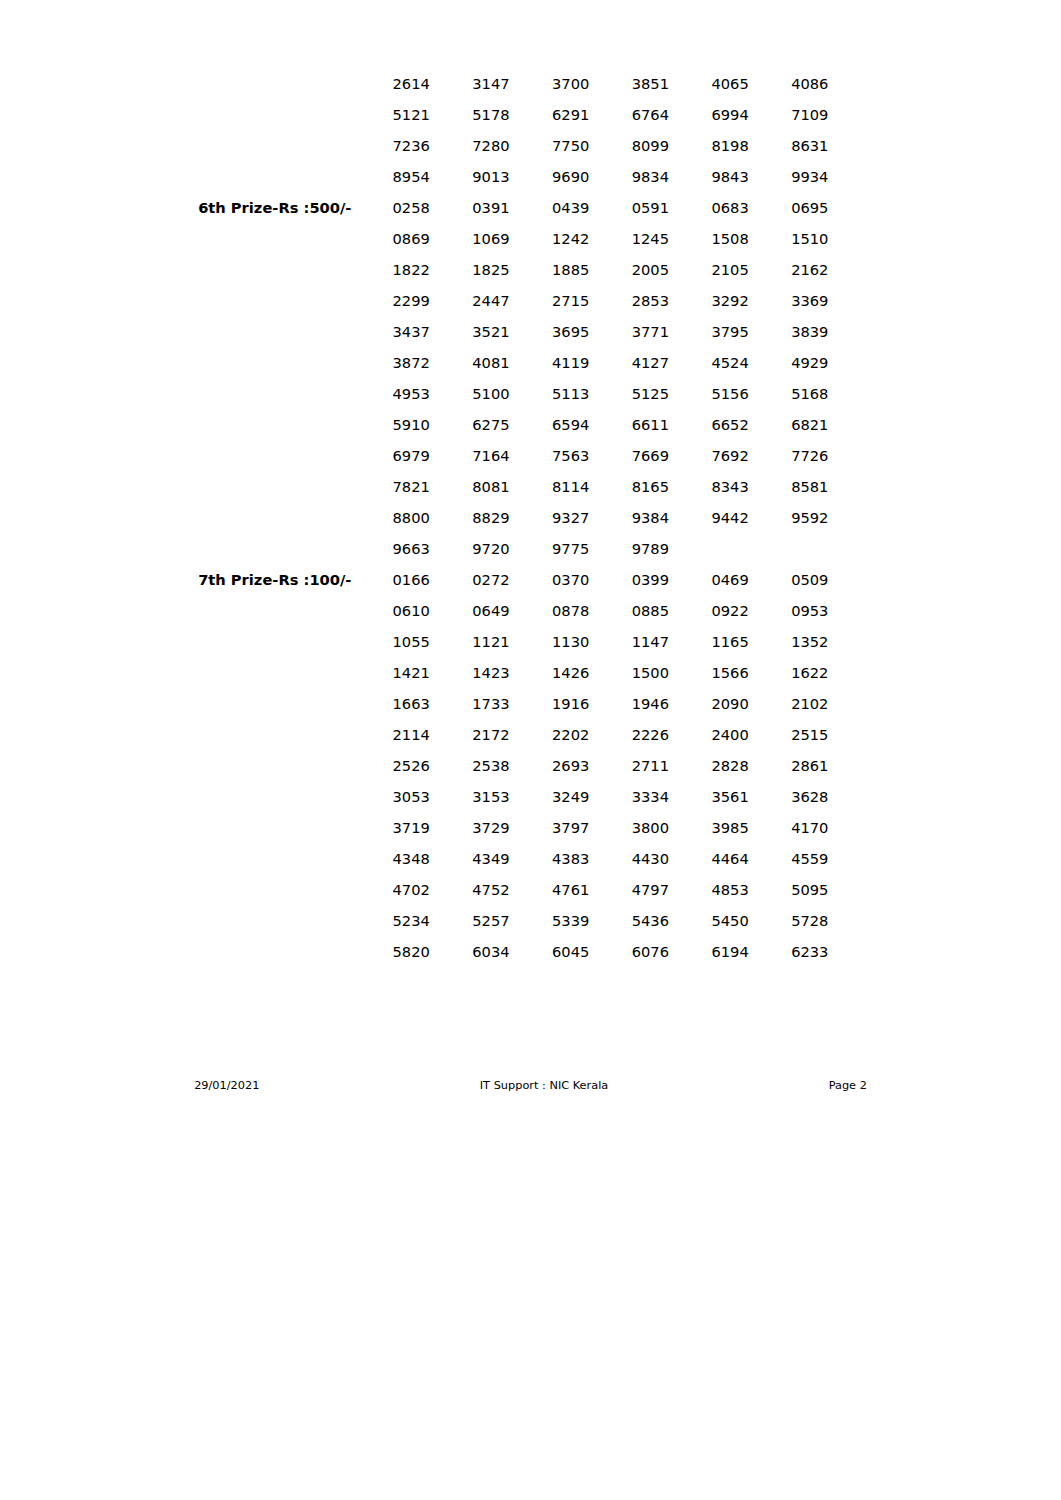| | 2614 | 3147 | 3700 | 3851 | 4065 | 4086 |
| | 5121 | 5178 | 6291 | 6764 | 6994 | 7109 |
| | 7236 | 7280 | 7750 | 8099 | 8198 | 8631 |
| | 8954 | 9013 | 9690 | 9834 | 9843 | 9934 |
| 6th Prize-Rs :500/- | 0258 | 0391 | 0439 | 0591 | 0683 | 0695 |
| | 0869 | 1069 | 1242 | 1245 | 1508 | 1510 |
| | 1822 | 1825 | 1885 | 2005 | 2105 | 2162 |
| | 2299 | 2447 | 2715 | 2853 | 3292 | 3369 |
| | 3437 | 3521 | 3695 | 3771 | 3795 | 3839 |
| | 3872 | 4081 | 4119 | 4127 | 4524 | 4929 |
| | 4953 | 5100 | 5113 | 5125 | 5156 | 5168 |
| | 5910 | 6275 | 6594 | 6611 | 6652 | 6821 |
| | 6979 | 7164 | 7563 | 7669 | 7692 | 7726 |
| | 7821 | 8081 | 8114 | 8165 | 8343 | 8581 |
| | 8800 | 8829 | 9327 | 9384 | 9442 | 9592 |
| | 9663 | 9720 | 9775 | 9789 | | |
| 7th Prize-Rs :100/- | 0166 | 0272 | 0370 | 0399 | 0469 | 0509 |
| | 0610 | 0649 | 0878 | 0885 | 0922 | 0953 |
| | 1055 | 1121 | 1130 | 1147 | 1165 | 1352 |
| | 1421 | 1423 | 1426 | 1500 | 1566 | 1622 |
| | 1663 | 1733 | 1916 | 1946 | 2090 | 2102 |
| | 2114 | 2172 | 2202 | 2226 | 2400 | 2515 |
| | 2526 | 2538 | 2693 | 2711 | 2828 | 2861 |
| | 3053 | 3153 | 3249 | 3334 | 3561 | 3628 |
| | 3719 | 3729 | 3797 | 3800 | 3985 | 4170 |
| | 4348 | 4349 | 4383 | 4430 | 4464 | 4559 |
| | 4702 | 4752 | 4761 | 4797 | 4853 | 5095 |
| | 5234 | 5257 | 5339 | 5436 | 5450 | 5728 |
| | 5820 | 6034 | 6045 | 6076 | 6194 | 6233 |
29/01/2021 Page 2
IT Support : NIC Kerala